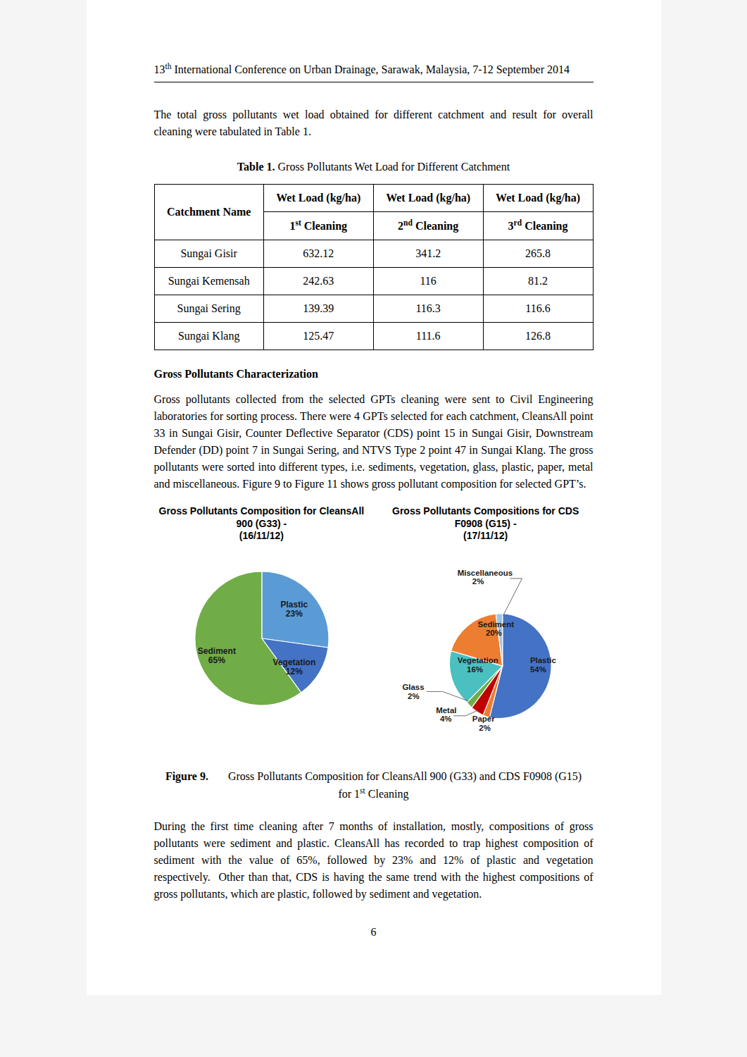13th International Conference on Urban Drainage, Sarawak, Malaysia, 7-12 September 2014
The total gross pollutants wet load obtained for different catchment and result for overall cleaning were tabulated in Table 1.
Table 1. Gross Pollutants Wet Load for Different Catchment
| Catchment Name | Wet Load (kg/ha) | Wet Load (kg/ha) | Wet Load (kg/ha) |
| --- | --- | --- | --- |
| 1 st Cleaning | 2 nd Cleaning | 3 rd Cleaning |
| Sungai Gisir | 632.12 | 341.2 | 265.8 |
| Sungai Kemensah | 242.63 | 116 | 81.2 |
| Sungai Sering | 139.39 | 116.3 | 116.6 |
| Sungai Klang | 125.47 | 111.6 | 126.8 |
Gross Pollutants Characterization
Gross pollutants collected from the selected GPTs cleaning were sent to Civil Engineering laboratories for sorting process. There were 4 GPTs selected for each catchment, CleansAll point 33 in Sungai Gisir, Counter Deflective Separator (CDS) point 15 in Sungai Gisir, Downstream Defender (DD) point 7 in Sungai Sering, and NTVS Type 2 point 47 in Sungai Klang. The gross pollutants were sorted into different types, i.e. sediments, vegetation, glass, plastic, paper, metal and miscellaneous. Figure 9 to Figure 11 shows gross pollutant composition for selected GPT’s.
Gross Pollutants Composition for CleansAll 900 (G33) -
(16/11/12)
Plastic 23% Vegetation 12% Sediment 65%
Gross Pollutants Compositions for CDS F0908 (G15) -
(17/11/12)
Miscellaneous 2% Sediment 20% Vegetation 16% Glass 2% Metal 4% Paper 2% Plastic 54%
Figure 9. Gross Pollutants Composition for CleansAll 900 (G33) and CDS F0908 (G15)
for 1st Cleaning
During the first time cleaning after 7 months of installation, mostly, compositions of gross pollutants were sediment and plastic. CleansAll has recorded to trap highest composition of sediment with the value of 65%, followed by 23% and 12% of plastic and vegetation respectively. Other than that, CDS is having the same trend with the highest compositions of gross pollutants, which are plastic, followed by sediment and vegetation.
6